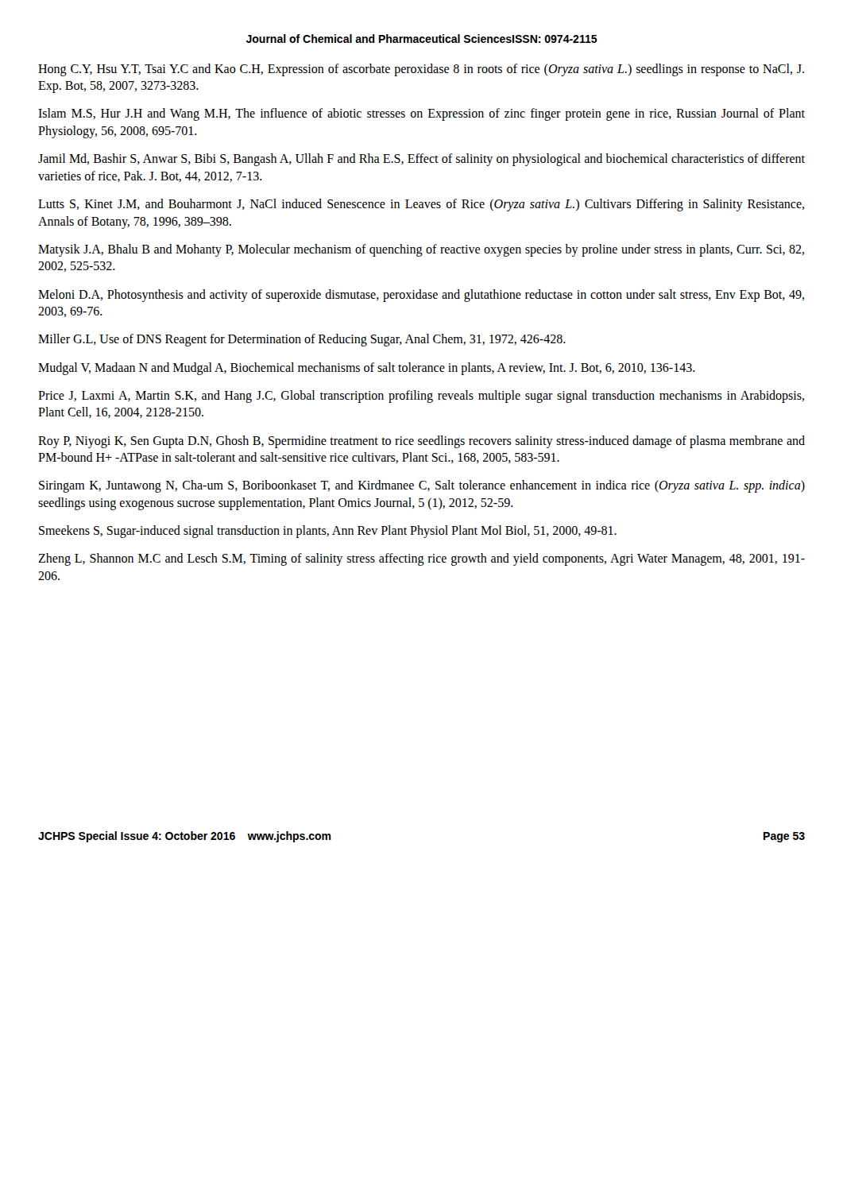Journal of Chemical and Pharmaceutical SciencesISSN: 0974-2115
Hong C.Y, Hsu Y.T, Tsai Y.C and Kao C.H, Expression of ascorbate peroxidase 8 in roots of rice (Oryza sativa L.) seedlings in response to NaCl, J. Exp. Bot, 58, 2007, 3273-3283.
Islam M.S, Hur J.H and Wang M.H, The influence of abiotic stresses on Expression of zinc finger protein gene in rice, Russian Journal of Plant Physiology, 56, 2008, 695-701.
Jamil Md, Bashir S, Anwar S, Bibi S, Bangash A, Ullah F and Rha E.S, Effect of salinity on physiological and biochemical characteristics of different varieties of rice, Pak. J. Bot, 44, 2012, 7-13.
Lutts S, Kinet J.M, and Bouharmont J, NaCl induced Senescence in Leaves of Rice (Oryza sativa L.) Cultivars Differing in Salinity Resistance, Annals of Botany, 78, 1996, 389–398.
Matysik J.A, Bhalu B and Mohanty P, Molecular mechanism of quenching of reactive oxygen species by proline under stress in plants, Curr. Sci, 82, 2002, 525-532.
Meloni D.A, Photosynthesis and activity of superoxide dismutase, peroxidase and glutathione reductase in cotton under salt stress, Env Exp Bot, 49, 2003, 69-76.
Miller G.L, Use of DNS Reagent for Determination of Reducing Sugar, Anal Chem, 31, 1972, 426-428.
Mudgal V, Madaan N and Mudgal A, Biochemical mechanisms of salt tolerance in plants, A review, Int. J. Bot, 6, 2010, 136-143.
Price J, Laxmi A, Martin S.K, and Hang J.C, Global transcription profiling reveals multiple sugar signal transduction mechanisms in Arabidopsis, Plant Cell, 16, 2004, 2128-2150.
Roy P, Niyogi K, Sen Gupta D.N, Ghosh B, Spermidine treatment to rice seedlings recovers salinity stress-induced damage of plasma membrane and PM-bound H+ -ATPase in salt-tolerant and salt-sensitive rice cultivars, Plant Sci., 168, 2005, 583-591.
Siringam K, Juntawong N, Cha-um S, Boriboonkaset T, and Kirdmanee C, Salt tolerance enhancement in indica rice (Oryza sativa L. spp. indica) seedlings using exogenous sucrose supplementation, Plant Omics Journal, 5 (1), 2012, 52-59.
Smeekens S, Sugar-induced signal transduction in plants, Ann Rev Plant Physiol Plant Mol Biol, 51, 2000, 49-81.
Zheng L, Shannon M.C and Lesch S.M, Timing of salinity stress affecting rice growth and yield components, Agri Water Managem, 48, 2001, 191-206.
JCHPS Special Issue 4: October 2016 www.jchps.com Page 53